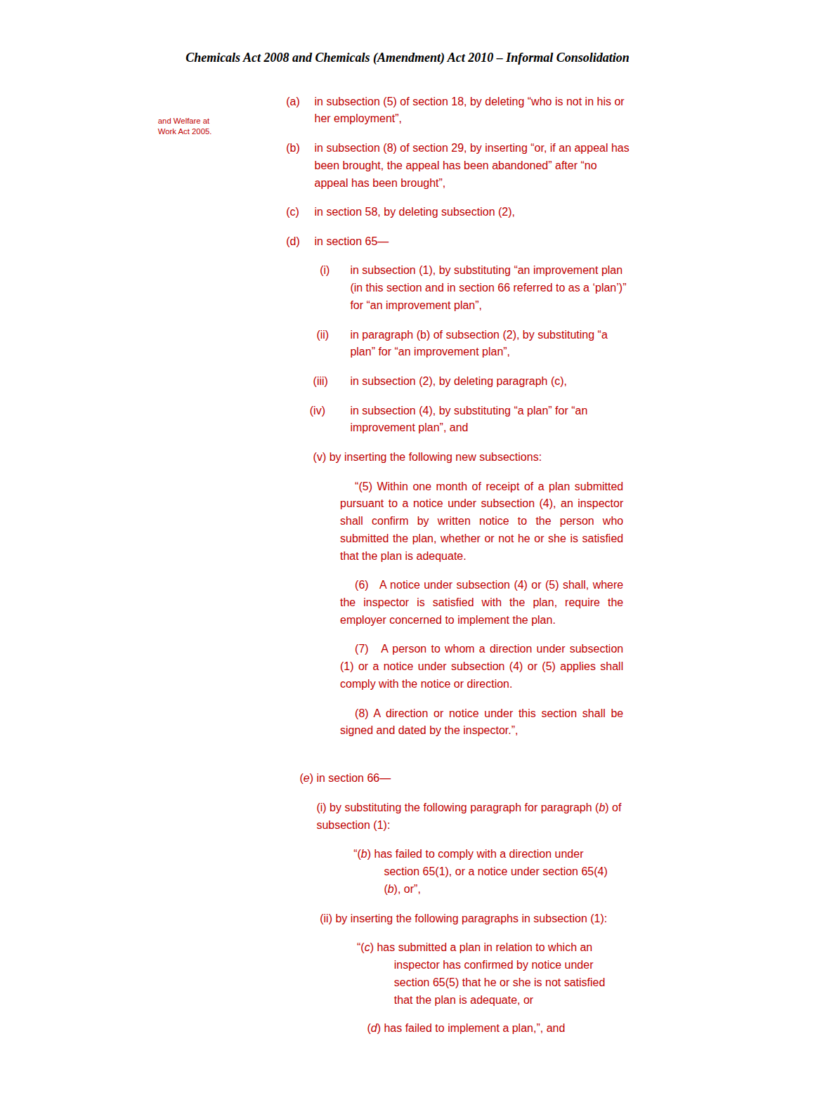Chemicals Act 2008 and Chemicals (Amendment) Act 2010 – Informal Consolidation
and Welfare at Work Act 2005.
(a)
in subsection (5) of section 18, by deleting “who is not in his or her employment”,
(b)
in subsection (8) of section 29, by inserting “or, if an appeal has been brought, the appeal has been abandoned” after “no appeal has been brought”,
(c)
in section 58, by deleting subsection (2),
(d)
in section 65—
(i)
in subsection (1), by substituting “an improvement plan (in this section and in section 66 referred to as a ‘plan’)” for “an improvement plan”,
(ii)
in paragraph (b) of subsection (2), by substituting “a plan” for “an improvement plan”,
(iii)
in subsection (2), by deleting paragraph (c),
(iv)
in subsection (4), by substituting “a plan” for “an improvement plan”, and
(v) by inserting the following new subsections:
“(5) Within one month of receipt of a plan submitted pursuant to a notice under subsection (4), an inspector shall confirm by written notice to the person who submitted the plan, whether or not he or she is satisfied that the plan is adequate.
(6) A notice under subsection (4) or (5) shall, where the inspector is satisfied with the plan, require the employer concerned to implement the plan.
(7) A person to whom a direction under subsection (1) or a notice under subsection (4) or (5) applies shall comply with the notice or direction.
(8) A direction or notice under this section shall be signed and dated by the inspector.”,
(e) in section 66—
(i) by substituting the following paragraph for paragraph (b) of subsection (1):
“(b) has failed to comply with a direction under section 65(1), or a notice under section 65(4)(b), or”,
(ii) by inserting the following paragraphs in subsection (1):
“(c) has submitted a plan in relation to which an inspector has confirmed by notice under section 65(5) that he or she is not satisfied that the plan is adequate, or
(d) has failed to implement a plan,”, and